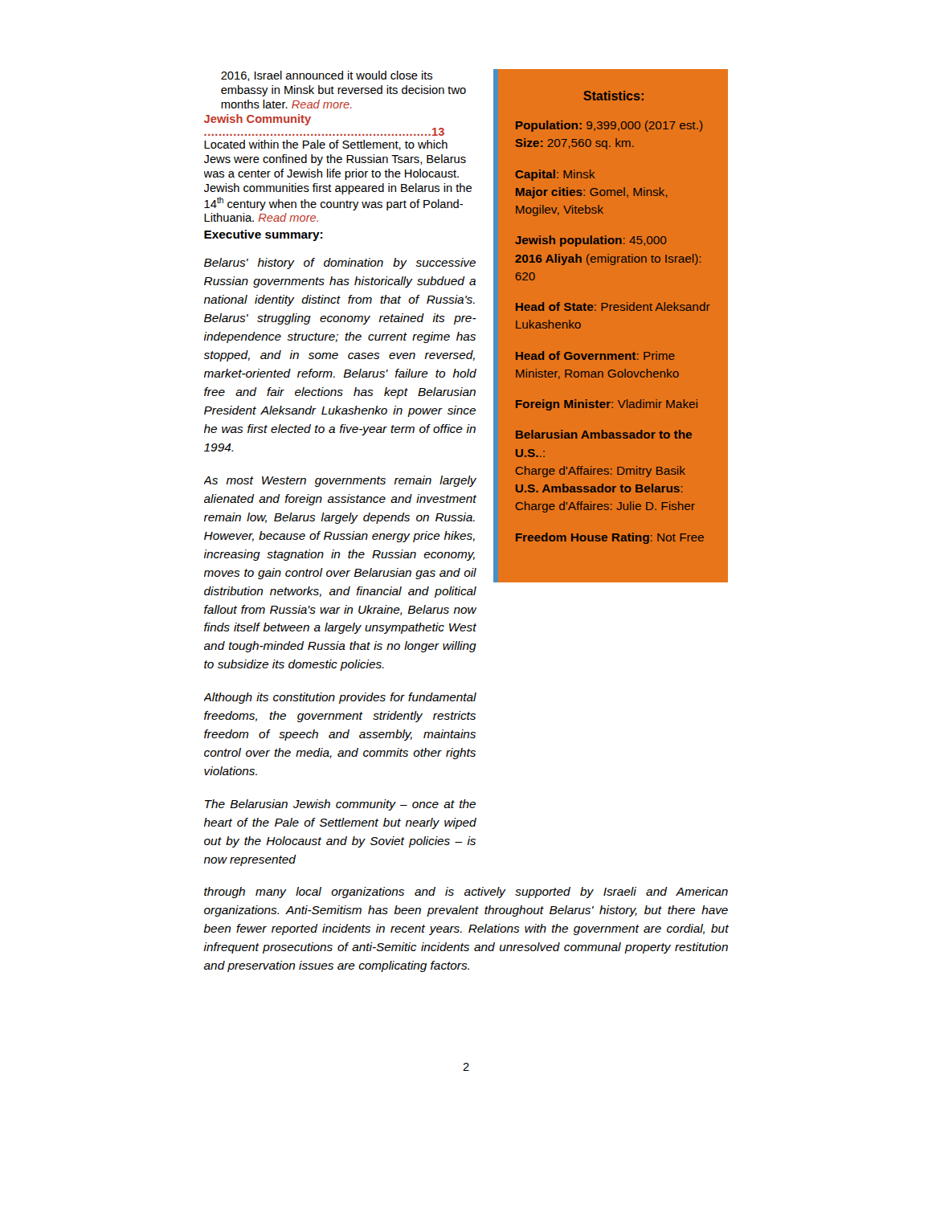Statistics:
Population: 9,399,000 (2017 est.)
Size: 207,560 sq. km.
Capital: Minsk
Major cities: Gomel, Minsk, Mogilev, Vitebsk
Jewish population: 45,000
2016 Aliyah (emigration to Israel): 620
Head of State: President Aleksandr Lukashenko
Head of Government: Prime Minister, Roman Golovchenko
Foreign Minister: Vladimir Makei
Belarusian Ambassador to the U.S..:
Charge d'Affaires: Dmitry Basik
U.S. Ambassador to Belarus:
Charge d'Affaires: Julie D. Fisher
Freedom House Rating: Not Free
2016, Israel announced it would close its embassy in Minsk but reversed its decision two months later. Read more.
Jewish Community .............................................................. 13
Located within the Pale of Settlement, to which Jews were confined by the Russian Tsars, Belarus was a center of Jewish life prior to the Holocaust. Jewish communities first appeared in Belarus in the 14th century when the country was part of Poland-Lithuania. Read more.
Executive summary:
Belarus' history of domination by successive Russian governments has historically subdued a national identity distinct from that of Russia's. Belarus' struggling economy retained its pre-independence structure; the current regime has stopped, and in some cases even reversed, market-oriented reform. Belarus' failure to hold free and fair elections has kept Belarusian President Aleksandr Lukashenko in power since he was first elected to a five-year term of office in 1994.
As most Western governments remain largely alienated and foreign assistance and investment remain low, Belarus largely depends on Russia. However, because of Russian energy price hikes, increasing stagnation in the Russian economy, moves to gain control over Belarusian gas and oil distribution networks, and financial and political fallout from Russia's war in Ukraine, Belarus now finds itself between a largely unsympathetic West and tough-minded Russia that is no longer willing to subsidize its domestic policies.
Although its constitution provides for fundamental freedoms, the government stridently restricts freedom of speech and assembly, maintains control over the media, and commits other rights violations.
The Belarusian Jewish community – once at the heart of the Pale of Settlement but nearly wiped out by the Holocaust and by Soviet policies – is now represented
through many local organizations and is actively supported by Israeli and American organizations. Anti-Semitism has been prevalent throughout Belarus' history, but there have been fewer reported incidents in recent years. Relations with the government are cordial, but infrequent prosecutions of anti-Semitic incidents and unresolved communal property restitution and preservation issues are complicating factors.
2